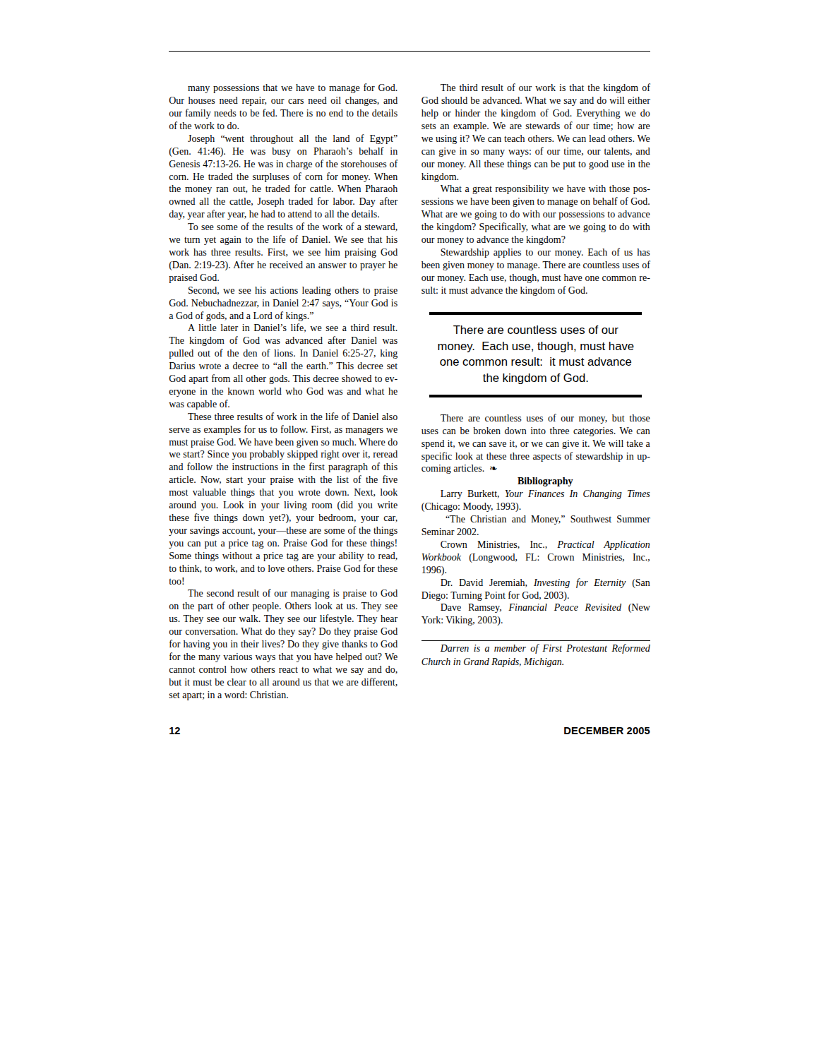many possessions that we have to manage for God. Our houses need repair, our cars need oil changes, and our family needs to be fed. There is no end to the details of the work to do.
Joseph “went throughout all the land of Egypt” (Gen. 41:46). He was busy on Pharaoh’s behalf in Genesis 47:13-26. He was in charge of the storehouses of corn. He traded the surpluses of corn for money. When the money ran out, he traded for cattle. When Pharaoh owned all the cattle, Joseph traded for labor. Day after day, year after year, he had to attend to all the details.
To see some of the results of the work of a steward, we turn yet again to the life of Daniel. We see that his work has three results. First, we see him praising God (Dan. 2:19-23). After he received an answer to prayer he praised God.
Second, we see his actions leading others to praise God. Nebuchadnezzar, in Daniel 2:47 says, “Your God is a God of gods, and a Lord of kings.”
A little later in Daniel’s life, we see a third result. The kingdom of God was advanced after Daniel was pulled out of the den of lions. In Daniel 6:25-27, king Darius wrote a decree to “all the earth.” This decree set God apart from all other gods. This decree showed to everyone in the known world who God was and what he was capable of.
These three results of work in the life of Daniel also serve as examples for us to follow. First, as managers we must praise God. We have been given so much. Where do we start? Since you probably skipped right over it, reread and follow the instructions in the first paragraph of this article. Now, start your praise with the list of the five most valuable things that you wrote down. Next, look around you. Look in your living room (did you write these five things down yet?), your bedroom, your car, your savings account, your—these are some of the things you can put a price tag on. Praise God for these things! Some things without a price tag are your ability to read, to think, to work, and to love others. Praise God for these too!
The second result of our managing is praise to God on the part of other people. Others look at us. They see us. They see our walk. They see our lifestyle. They hear our conversation. What do they say? Do they praise God for having you in their lives? Do they give thanks to God for the many various ways that you have helped out? We cannot control how others react to what we say and do, but it must be clear to all around us that we are different, set apart; in a word: Christian.
The third result of our work is that the kingdom of God should be advanced. What we say and do will either help or hinder the kingdom of God. Everything we do sets an example. We are stewards of our time; how are we using it? We can teach others. We can lead others. We can give in so many ways: of our time, our talents, and our money. All these things can be put to good use in the kingdom.
What a great responsibility we have with those possessions we have been given to manage on behalf of God. What are we going to do with our possessions to advance the kingdom? Specifically, what are we going to do with our money to advance the kingdom?
Stewardship applies to our money. Each of us has been given money to manage. There are countless uses of our money. Each use, though, must have one common result: it must advance the kingdom of God.
There are countless uses of our money. Each use, though, must have one common result: it must advance the kingdom of God.
There are countless uses of our money, but those uses can be broken down into three categories. We can spend it, we can save it, or we can give it. We will take a specific look at these three aspects of stewardship in upcoming articles. ❧
Bibliography
Larry Burkett, Your Finances In Changing Times (Chicago: Moody, 1993).
“The Christian and Money,” Southwest Summer Seminar 2002.
Crown Ministries, Inc., Practical Application Workbook (Longwood, FL: Crown Ministries, Inc., 1996).
Dr. David Jeremiah, Investing for Eternity (San Diego: Turning Point for God, 2003).
Dave Ramsey, Financial Peace Revisited (New York: Viking, 2003).
Darren is a member of First Protestant Reformed Church in Grand Rapids, Michigan.
12
DECEMBER 2005